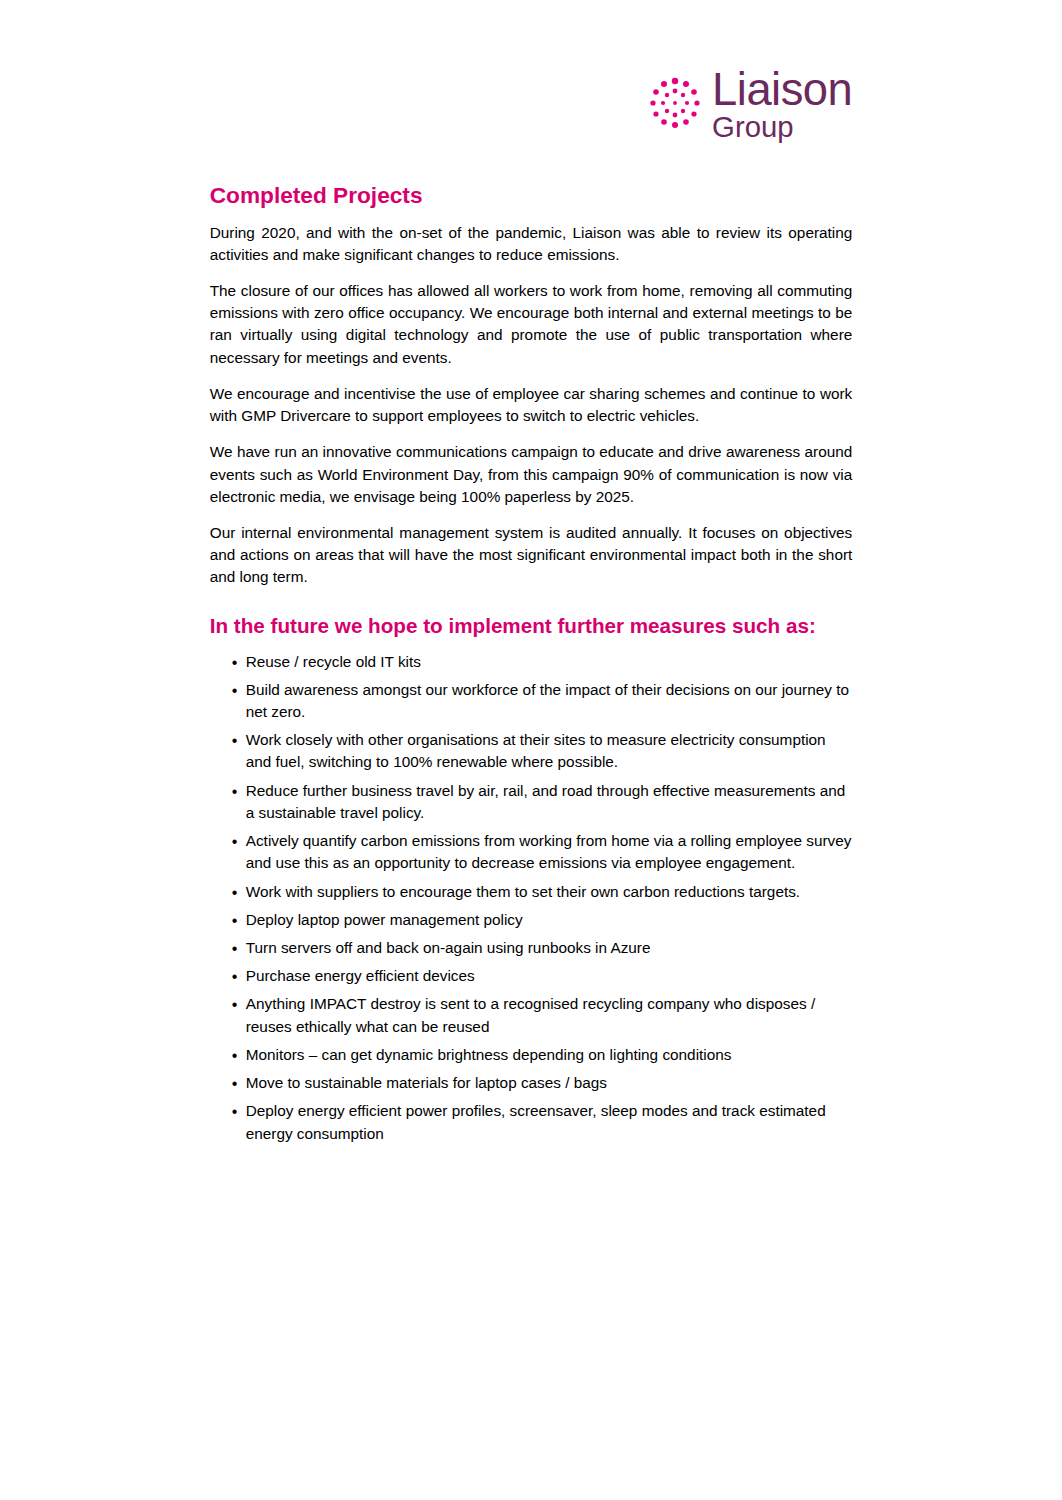Liaison Group
Completed Projects
During 2020, and with the on-set of the pandemic, Liaison was able to review its operating activities and make significant changes to reduce emissions.
The closure of our offices has allowed all workers to work from home, removing all commuting emissions with zero office occupancy. We encourage both internal and external meetings to be ran virtually using digital technology and promote the use of public transportation where necessary for meetings and events.
We encourage and incentivise the use of employee car sharing schemes and continue to work with GMP Drivercare to support employees to switch to electric vehicles.
We have run an innovative communications campaign to educate and drive awareness around events such as World Environment Day, from this campaign 90% of communication is now via electronic media, we envisage being 100% paperless by 2025.
Our internal environmental management system is audited annually. It focuses on objectives and actions on areas that will have the most significant environmental impact both in the short and long term.
In the future we hope to implement further measures such as:
Reuse / recycle old IT kits
Build awareness amongst our workforce of the impact of their decisions on our journey to net zero.
Work closely with other organisations at their sites to measure electricity consumption and fuel, switching to 100% renewable where possible.
Reduce further business travel by air, rail, and road through effective measurements and a sustainable travel policy.
Actively quantify carbon emissions from working from home via a rolling employee survey and use this as an opportunity to decrease emissions via employee engagement.
Work with suppliers to encourage them to set their own carbon reductions targets.
Deploy laptop power management policy
Turn servers off and back on-again using runbooks in Azure
Purchase energy efficient devices
Anything IMPACT destroy is sent to a recognised recycling company who disposes / reuses ethically what can be reused
Monitors – can get dynamic brightness depending on lighting conditions
Move to sustainable materials for laptop cases / bags
Deploy energy efficient power profiles, screensaver, sleep modes and track estimated energy consumption